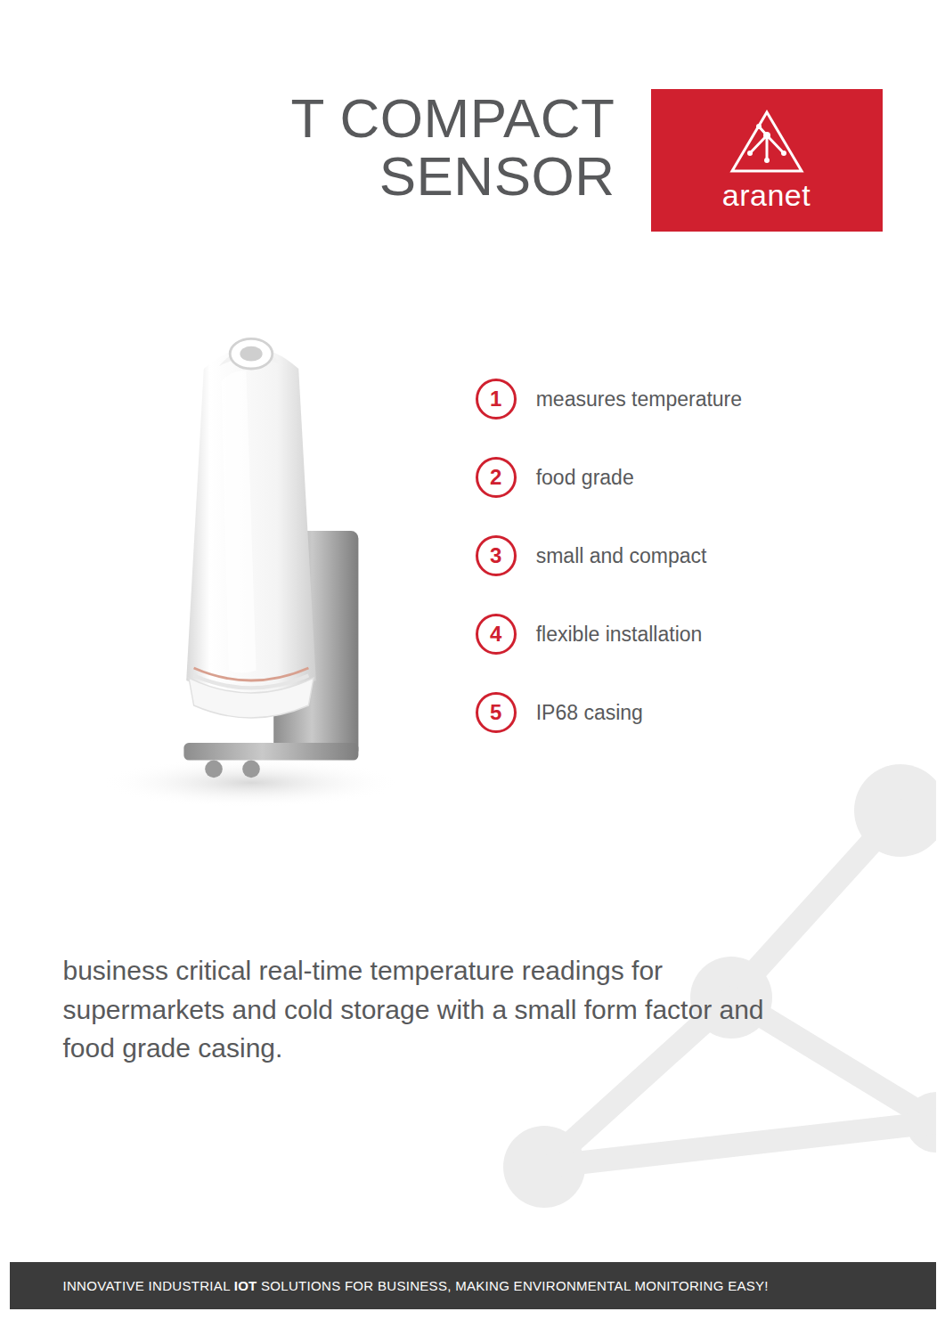T Compact
Sensor
aranet
1 measures temperature
2 food grade
3 small and compact
4 flexible installation
5 IP68 casing
business critical real-time temperature readings for supermarkets and cold storage with a small form factor and food grade casing.
INNOVATIVE INDUSTRIAL IOT SOLUTIONS FOR BUSINESS, MAKING ENVIRONMENTAL MONITORING EASY!